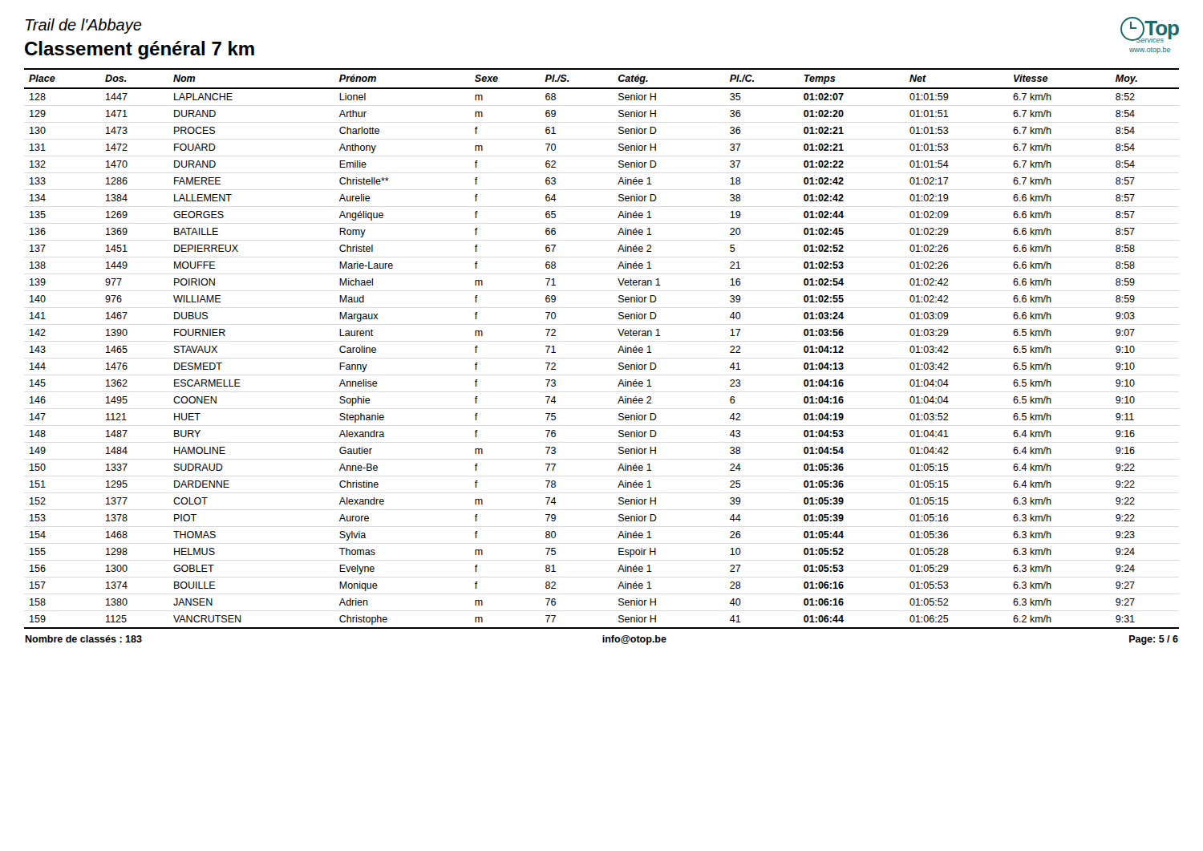Trail de l'Abbaye
Classement général 7 km
Top
Services
www.otop.be
| Place | Dos. | Nom | Prénom | Sexe | Pl./S. | Catég. | Pl./C. | Temps | Net | Vitesse | Moy. |
| --- | --- | --- | --- | --- | --- | --- | --- | --- | --- | --- | --- |
| 128 | 1447 | LAPLANCHE | Lionel | m | 68 | Senior H | 35 | 01:02:07 | 01:01:59 | 6.7 km/h | 8:52 |
| 129 | 1471 | DURAND | Arthur | m | 69 | Senior H | 36 | 01:02:20 | 01:01:51 | 6.7 km/h | 8:54 |
| 130 | 1473 | PROCES | Charlotte | f | 61 | Senior D | 36 | 01:02:21 | 01:01:53 | 6.7 km/h | 8:54 |
| 131 | 1472 | FOUARD | Anthony | m | 70 | Senior H | 37 | 01:02:21 | 01:01:53 | 6.7 km/h | 8:54 |
| 132 | 1470 | DURAND | Emilie | f | 62 | Senior D | 37 | 01:02:22 | 01:01:54 | 6.7 km/h | 8:54 |
| 133 | 1286 | FAMEREE | Christelle** | f | 63 | Ainée 1 | 18 | 01:02:42 | 01:02:17 | 6.7 km/h | 8:57 |
| 134 | 1384 | LALLEMENT | Aurelie | f | 64 | Senior D | 38 | 01:02:42 | 01:02:19 | 6.6 km/h | 8:57 |
| 135 | 1269 | GEORGES | Angélique | f | 65 | Ainée 1 | 19 | 01:02:44 | 01:02:09 | 6.6 km/h | 8:57 |
| 136 | 1369 | BATAILLE | Romy | f | 66 | Ainée 1 | 20 | 01:02:45 | 01:02:29 | 6.6 km/h | 8:57 |
| 137 | 1451 | DEPIERREUX | Christel | f | 67 | Ainée 2 | 5 | 01:02:52 | 01:02:26 | 6.6 km/h | 8:58 |
| 138 | 1449 | MOUFFE | Marie-Laure | f | 68 | Ainée 1 | 21 | 01:02:53 | 01:02:26 | 6.6 km/h | 8:58 |
| 139 | 977 | POIRION | Michael | m | 71 | Veteran 1 | 16 | 01:02:54 | 01:02:42 | 6.6 km/h | 8:59 |
| 140 | 976 | WILLIAME | Maud | f | 69 | Senior D | 39 | 01:02:55 | 01:02:42 | 6.6 km/h | 8:59 |
| 141 | 1467 | DUBUS | Margaux | f | 70 | Senior D | 40 | 01:03:24 | 01:03:09 | 6.6 km/h | 9:03 |
| 142 | 1390 | FOURNIER | Laurent | m | 72 | Veteran 1 | 17 | 01:03:56 | 01:03:29 | 6.5 km/h | 9:07 |
| 143 | 1465 | STAVAUX | Caroline | f | 71 | Ainée 1 | 22 | 01:04:12 | 01:03:42 | 6.5 km/h | 9:10 |
| 144 | 1476 | DESMEDT | Fanny | f | 72 | Senior D | 41 | 01:04:13 | 01:03:42 | 6.5 km/h | 9:10 |
| 145 | 1362 | ESCARMELLE | Annelise | f | 73 | Ainée 1 | 23 | 01:04:16 | 01:04:04 | 6.5 km/h | 9:10 |
| 146 | 1495 | COONEN | Sophie | f | 74 | Ainée 2 | 6 | 01:04:16 | 01:04:04 | 6.5 km/h | 9:10 |
| 147 | 1121 | HUET | Stephanie | f | 75 | Senior D | 42 | 01:04:19 | 01:03:52 | 6.5 km/h | 9:11 |
| 148 | 1487 | BURY | Alexandra | f | 76 | Senior D | 43 | 01:04:53 | 01:04:41 | 6.4 km/h | 9:16 |
| 149 | 1484 | HAMOLINE | Gautier | m | 73 | Senior H | 38 | 01:04:54 | 01:04:42 | 6.4 km/h | 9:16 |
| 150 | 1337 | SUDRAUD | Anne-Be | f | 77 | Ainée 1 | 24 | 01:05:36 | 01:05:15 | 6.4 km/h | 9:22 |
| 151 | 1295 | DARDENNE | Christine | f | 78 | Ainée 1 | 25 | 01:05:36 | 01:05:15 | 6.4 km/h | 9:22 |
| 152 | 1377 | COLOT | Alexandre | m | 74 | Senior H | 39 | 01:05:39 | 01:05:15 | 6.3 km/h | 9:22 |
| 153 | 1378 | PIOT | Aurore | f | 79 | Senior D | 44 | 01:05:39 | 01:05:16 | 6.3 km/h | 9:22 |
| 154 | 1468 | THOMAS | Sylvia | f | 80 | Ainée 1 | 26 | 01:05:44 | 01:05:36 | 6.3 km/h | 9:23 |
| 155 | 1298 | HELMUS | Thomas | m | 75 | Espoir H | 10 | 01:05:52 | 01:05:28 | 6.3 km/h | 9:24 |
| 156 | 1300 | GOBLET | Evelyne | f | 81 | Ainée 1 | 27 | 01:05:53 | 01:05:29 | 6.3 km/h | 9:24 |
| 157 | 1374 | BOUILLE | Monique | f | 82 | Ainée 1 | 28 | 01:06:16 | 01:05:53 | 6.3 km/h | 9:27 |
| 158 | 1380 | JANSEN | Adrien | m | 76 | Senior H | 40 | 01:06:16 | 01:05:52 | 6.3 km/h | 9:27 |
| 159 | 1125 | VANCRUTSEN | Christophe | m | 77 | Senior H | 41 | 01:06:44 | 01:06:25 | 6.2 km/h | 9:31 |
| Nombre de classés : 183 | info@otop.be | Page: 5 / 6 |